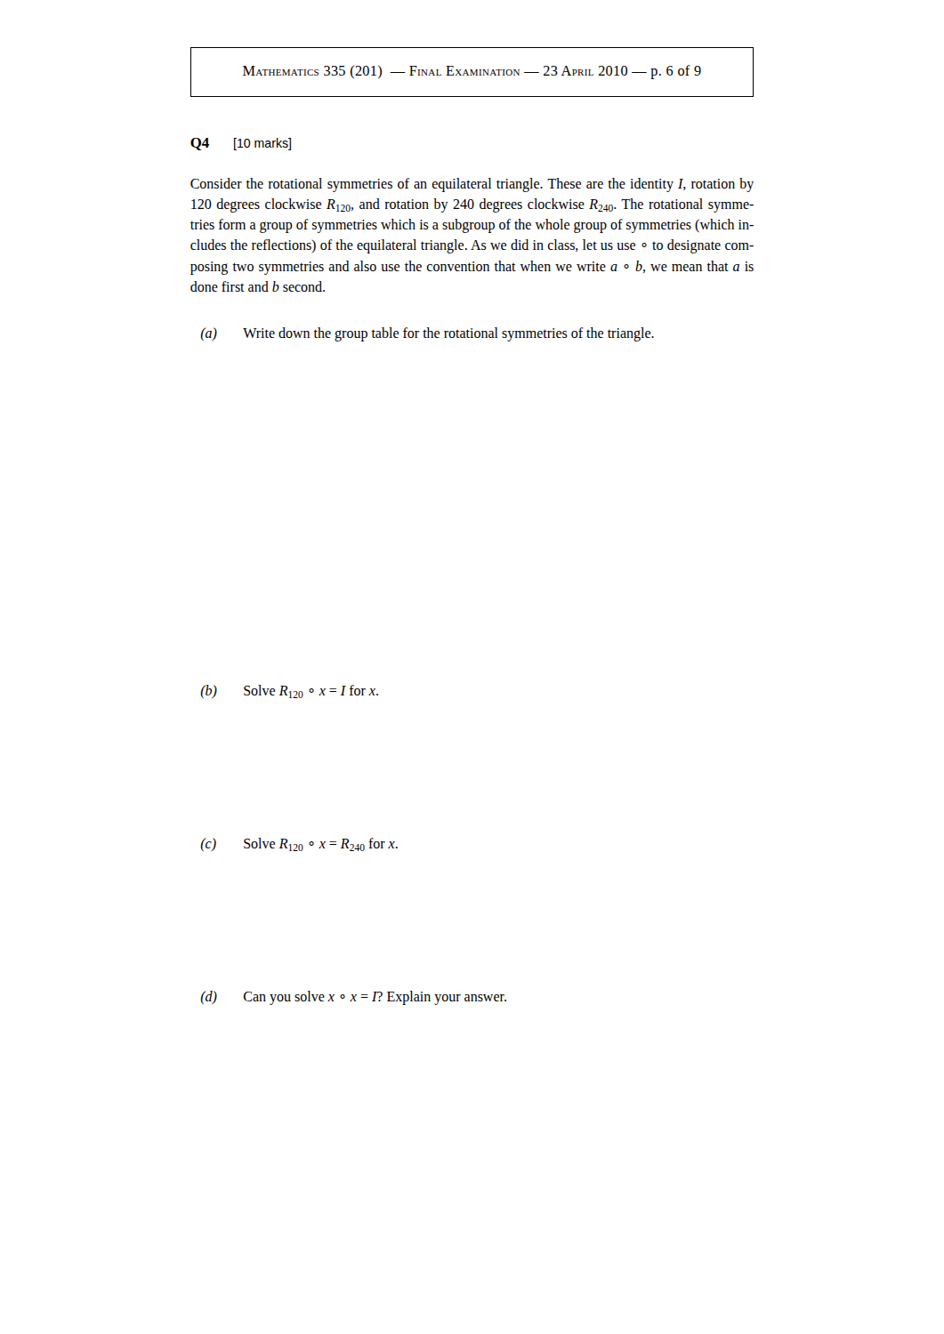Mathematics 335 (201) — Final Examination — 23 April 2010 — p. 6 of 9
Q4 [10 marks]
Consider the rotational symmetries of an equilateral triangle. These are the identity I, rotation by 120 degrees clockwise R 120, and rotation by 240 degrees clockwise R 240. The rotational symmetries form a group of symmetries which is a subgroup of the whole group of symmetries (which includes the reflections) of the equilateral triangle. As we did in class, let us use ∘ to designate composing two symmetries and also use the convention that when we write a ∘ b, we mean that a is done first and b second.
(a) Write down the group table for the rotational symmetries of the triangle.
(b) Solve R 120 ∘ x = I for x.
(c) Solve R 120 ∘ x = R 240 for x.
(d) Can you solve x ∘ x = I? Explain your answer.